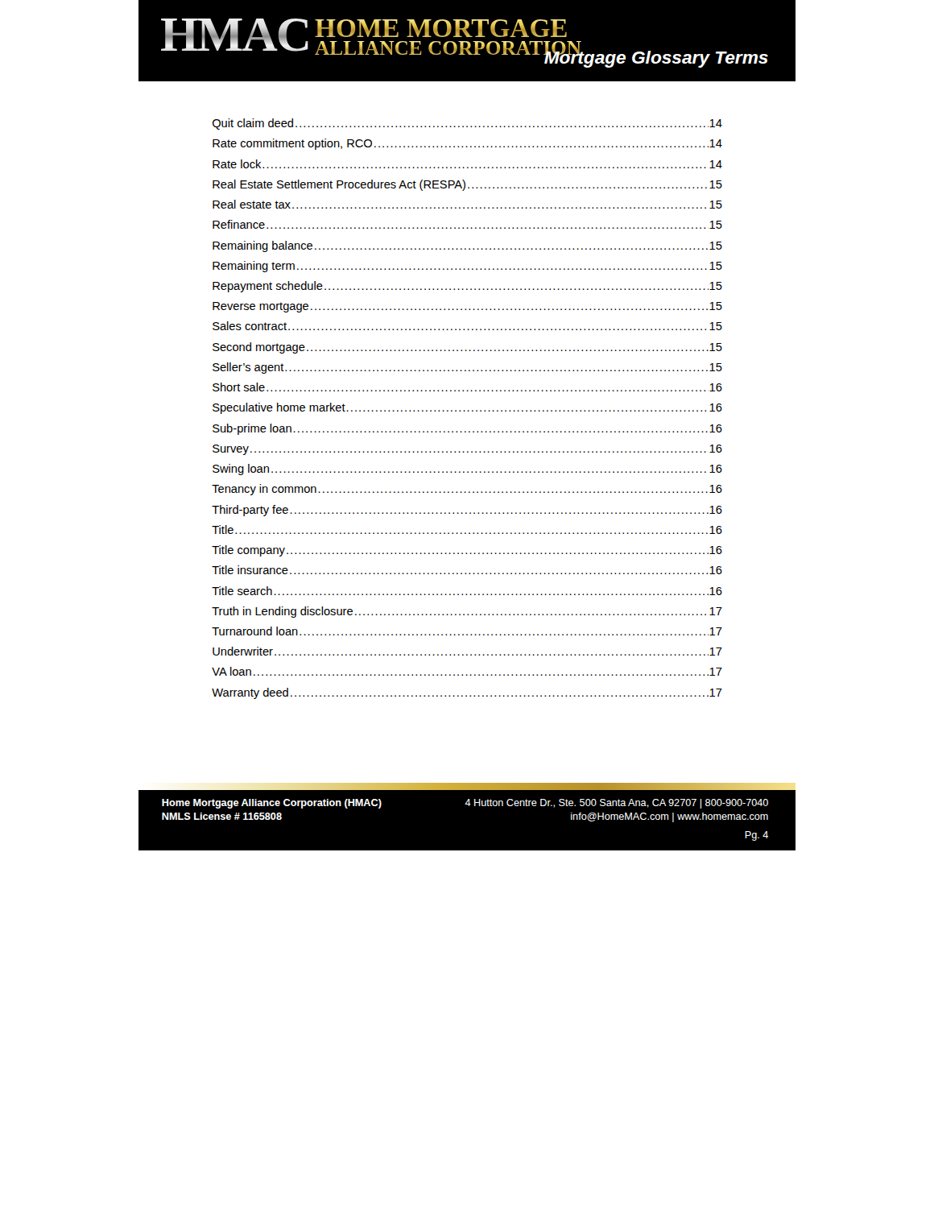HMAC HOME MORTGAGE ALLIANCE CORPORATION
Mortgage Glossary Terms
Quit claim deed.................................................................................................................................. 14
Rate commitment option, RCO.................................................................................................................................. 14
Rate lock.................................................................................................................................. 14
Real Estate Settlement Procedures Act (RESPA).................................................................................................................................. 15
Real estate tax.................................................................................................................................. 15
Refinance.................................................................................................................................. 15
Remaining balance.................................................................................................................................. 15
Remaining term.................................................................................................................................. 15
Repayment schedule.................................................................................................................................. 15
Reverse mortgage.................................................................................................................................. 15
Sales contract.................................................................................................................................. 15
Second mortgage.................................................................................................................................. 15
Seller’s agent.................................................................................................................................. 15
Short sale.................................................................................................................................. 16
Speculative home market.................................................................................................................................. 16
Sub-prime loan.................................................................................................................................. 16
Survey.................................................................................................................................. 16
Swing loan.................................................................................................................................. 16
Tenancy in common.................................................................................................................................. 16
Third-party fee.................................................................................................................................. 16
Title.................................................................................................................................. 16
Title company.................................................................................................................................. 16
Title insurance.................................................................................................................................. 16
Title search.................................................................................................................................. 16
Truth in Lending disclosure.................................................................................................................................. 17
Turnaround loan.................................................................................................................................. 17
Underwriter.................................................................................................................................. 17
VA loan.................................................................................................................................. 17
Warranty deed.................................................................................................................................. 17
Home Mortgage Alliance Corporation (HMAC)
NMLS License # 1165808
4 Hutton Centre Dr., Ste. 500 Santa Ana, CA 92707 | 800-900-7040
info@HomeMAC.com | www.homemac.com
Pg. 4